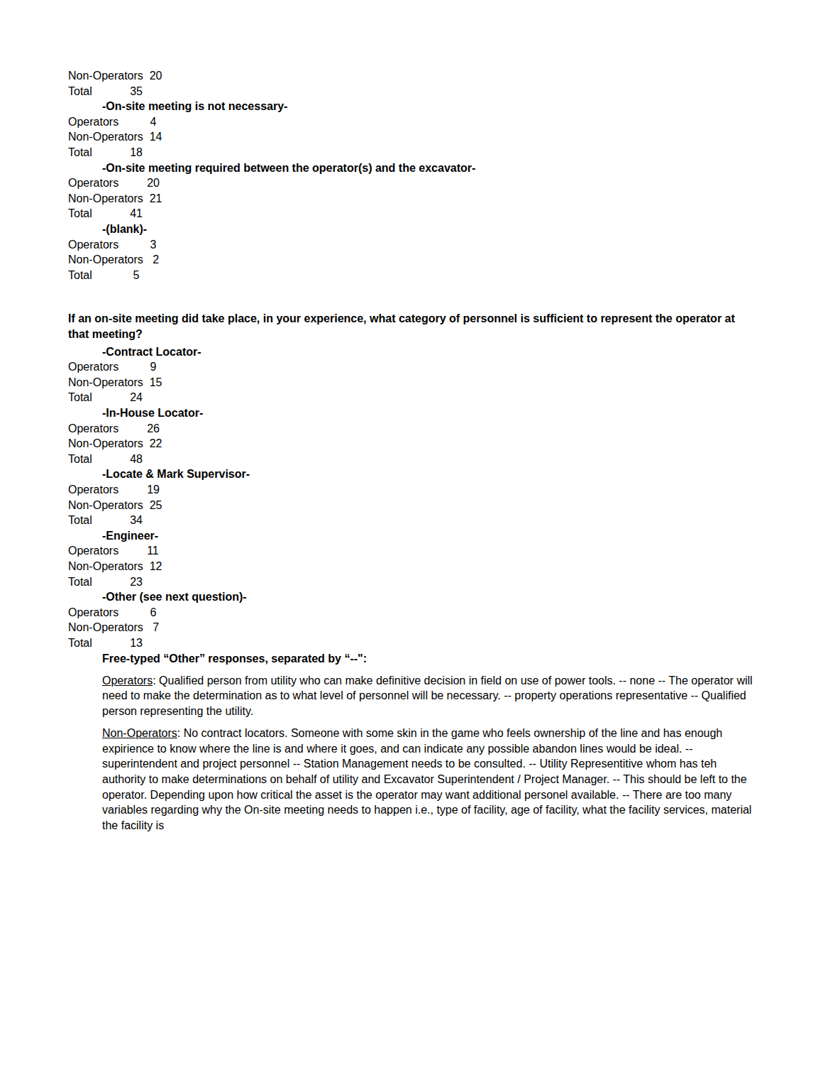Non-Operators 20
Total 35
-On-site meeting is not necessary-
Operators 4
Non-Operators 14
Total 18
-On-site meeting required between the operator(s) and the excavator-
Operators 20
Non-Operators 21
Total 41
-(blank)-
Operators 3
Non-Operators 2
Total 5
If an on-site meeting did take place, in your experience, what category of personnel is sufficient to represent the operator at that meeting?
-Contract Locator-
Operators 9
Non-Operators 15
Total 24
-In-House Locator-
Operators 26
Non-Operators 22
Total 48
-Locate & Mark Supervisor-
Operators 19
Non-Operators 25
Total 34
-Engineer-
Operators 11
Non-Operators 12
Total 23
-Other (see next question)-
Operators 6
Non-Operators 7
Total 13
Free-typed “Other” responses, separated by “--":
Operators: Qualified person from utility who can make definitive decision in field on use of power tools. -- none -- The operator will need to make the determination as to what level of personnel will be necessary. -- property operations representative -- Qualified person representing the utility.
Non-Operators: No contract locators. Someone with some skin in the game who feels ownership of the line and has enough expirience to know where the line is and where it goes, and can indicate any possible abandon lines would be ideal. -- superintendent and project personnel -- Station Management needs to be consulted. -- Utility Representitive whom has teh authority to make determinations on behalf of utility and Excavator Superintendent / Project Manager. -- This should be left to the operator. Depending upon how critical the asset is the operator may want additional personel available. -- There are too many variables regarding why the On-site meeting needs to happen i.e., type of facility, age of facility, what the facility services, material the facility is